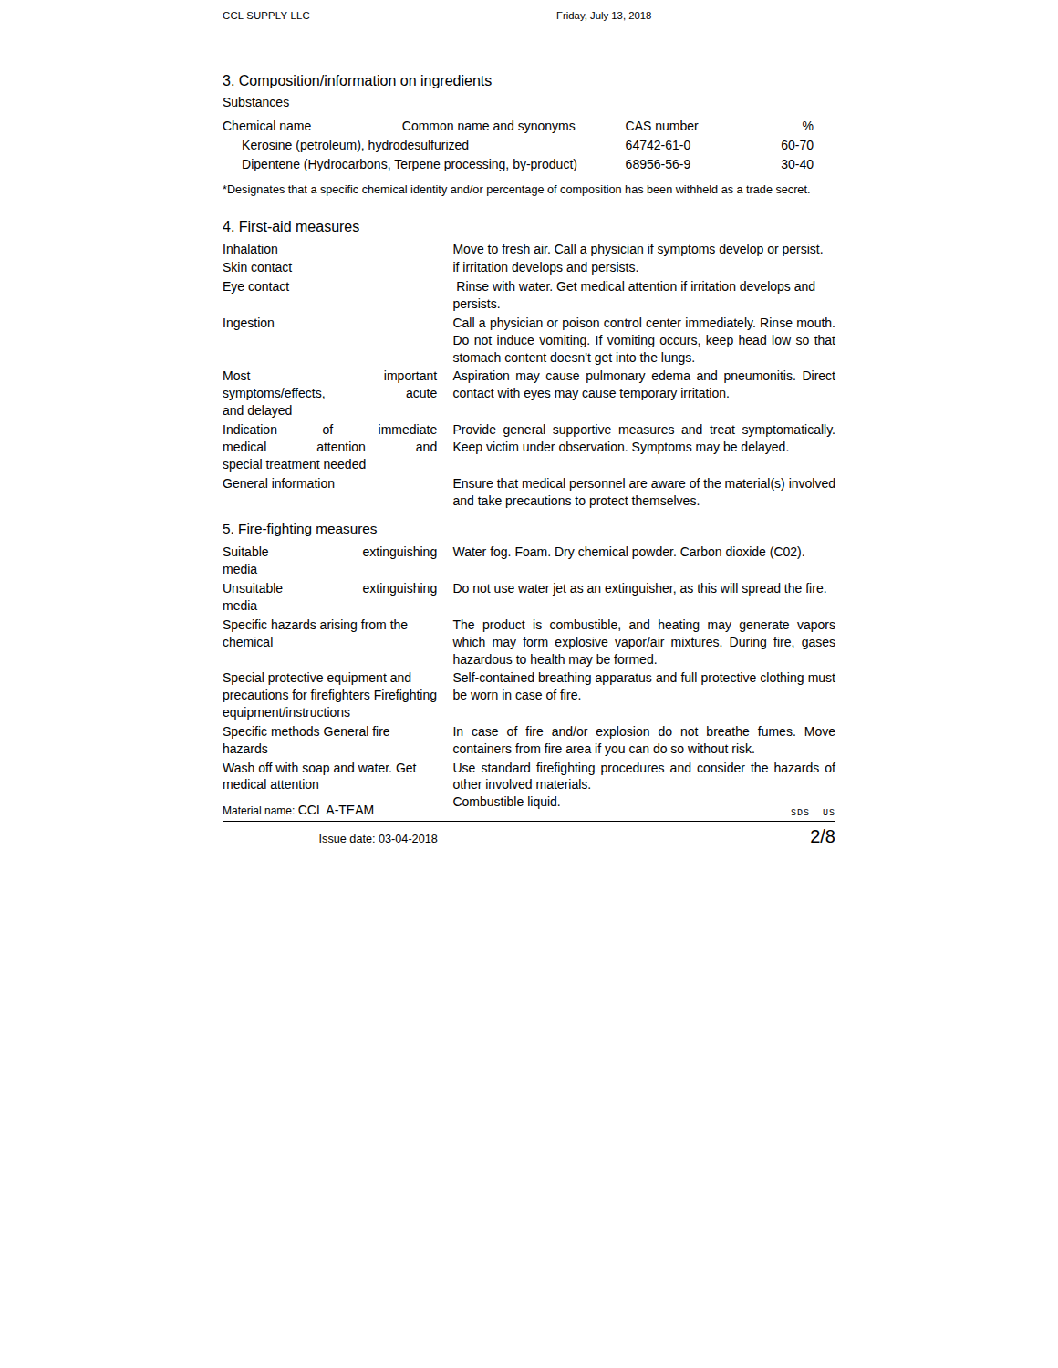CCL SUPPLY LLC
Friday, July 13, 2018
3. Composition/information on ingredients
Substances
| Chemical name | Common name and synonyms | CAS number | % |
| Kerosine (petroleum), hydrodesulfurized | 64742-61-0 | 60-70 |
| Dipentene (Hydrocarbons, Terpene processing, by-product) | 68956-56-9 | 30-40 |
*Designates that a specific chemical identity and/or percentage of composition has been withheld as a trade secret.
4. First-aid measures
| Inhalation | Move to fresh air. Call a physician if symptoms develop or persist. |
| Skin contact | if irritation develops and persists. |
| Eye contact | Rinse with water. Get medical attention if irritation develops and persists. |
| Ingestion | Call a physician or poison control center immediately. Rinse mouth. Do not induce vomiting. If vomiting occurs, keep head low so that stomach content doesn't get into the lungs. |
| Most important symptoms/effects, acute and delayed | Aspiration may cause pulmonary edema and pneumonitis. Direct contact with eyes may cause temporary irritation. |
| Indication of immediate medical attention and special treatment needed | Provide general supportive measures and treat symptomatically. Keep victim under observation. Symptoms may be delayed. |
| General information | Ensure that medical personnel are aware of the material(s) involved and take precautions to protect themselves. |
| 5. Fire-fighting measures | |
| Suitable extinguishing media | Water fog. Foam. Dry chemical powder. Carbon dioxide (C02). |
| Unsuitable extinguishing media | Do not use water jet as an extinguisher, as this will spread the fire. |
| Specific hazards arising from the chemical | The product is combustible, and heating may generate vapors which may form explosive vapor/air mixtures. During fire, gases hazardous to health may be formed. |
| Special protective equipment and precautions for firefighters Firefighting equipment/instructions | Self-contained breathing apparatus and full protective clothing must be worn in case of fire. |
| Specific methods General fire hazards | In case of fire and/or explosion do not breathe fumes. Move containers from fire area if you can do so without risk. |
| Wash off with soap and water. Get medical attention | Use standard firefighting procedures and consider the hazards of other involved materials. Combustible liquid. |
Material name: CCL A-TEAM
SDS US
Issue date: 03-04-2018
2/8